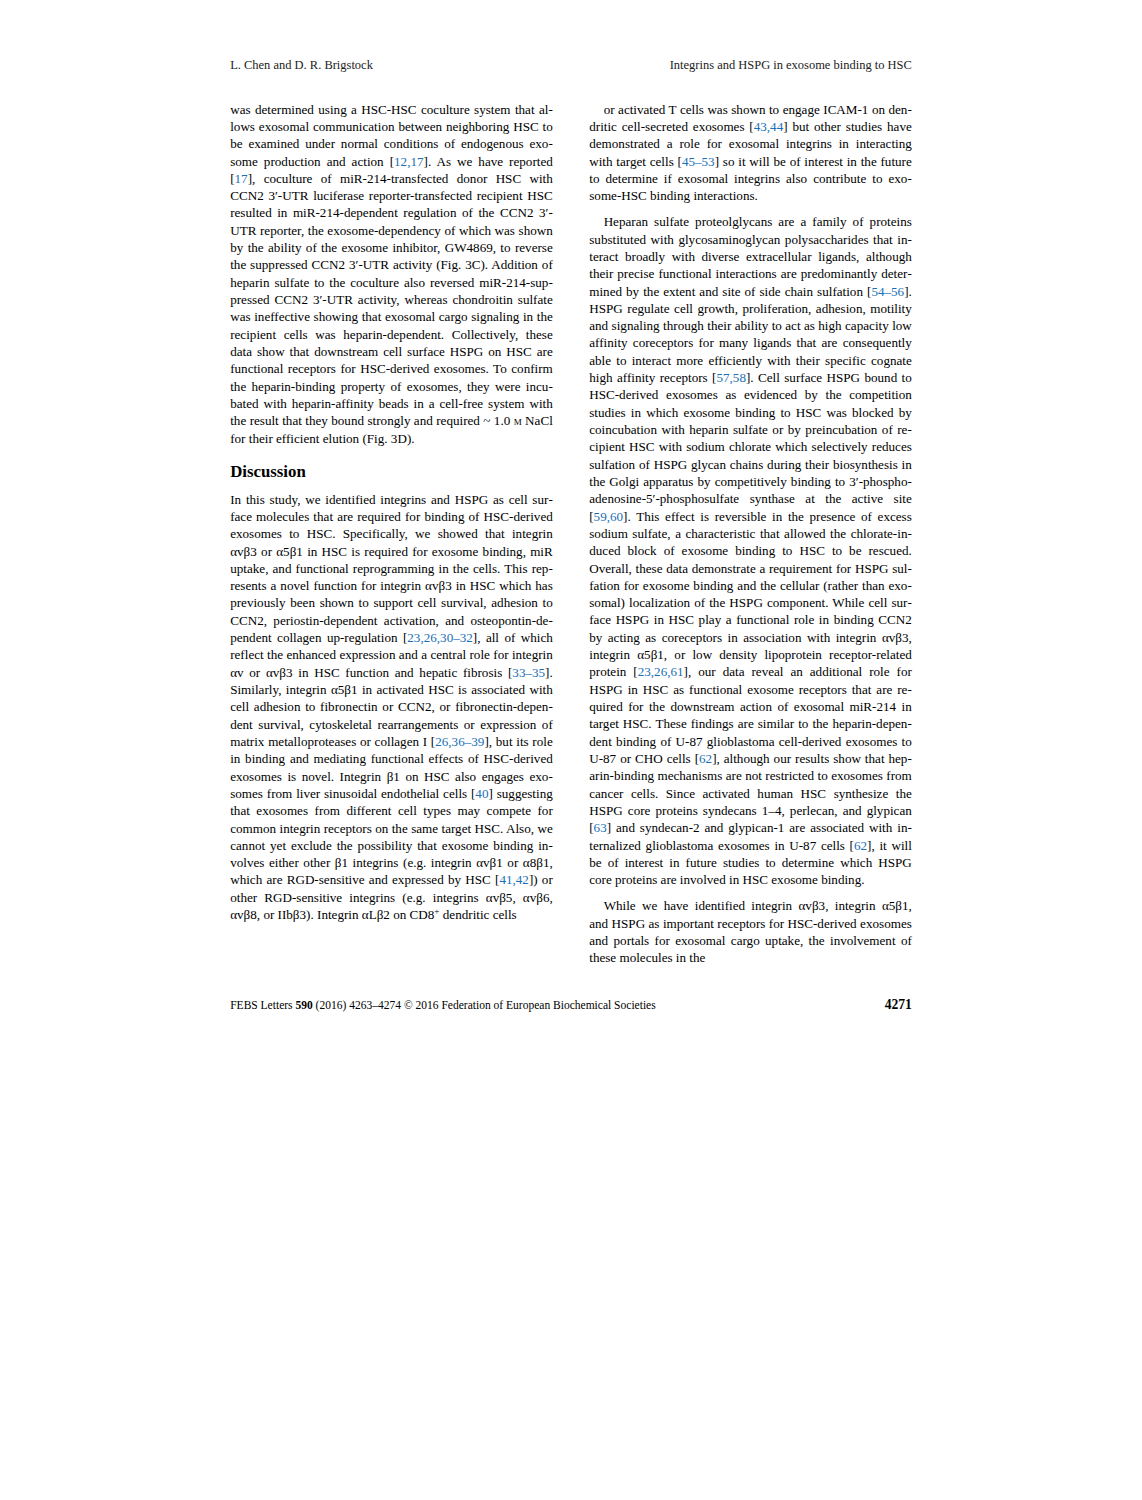L. Chen and D. R. Brigstock
Integrins and HSPG in exosome binding to HSC
was determined using a HSC-HSC coculture system that allows exosomal communication between neighboring HSC to be examined under normal conditions of endogenous exosome production and action [12,17]. As we have reported [17], coculture of miR-214-transfected donor HSC with CCN2 3′-UTR luciferase reporter-transfected recipient HSC resulted in miR-214-dependent regulation of the CCN2 3′-UTR reporter, the exosome-dependency of which was shown by the ability of the exosome inhibitor, GW4869, to reverse the suppressed CCN2 3′-UTR activity (Fig. 3C). Addition of heparin sulfate to the coculture also reversed miR-214-suppressed CCN2 3′-UTR activity, whereas chondroitin sulfate was ineffective showing that exosomal cargo signaling in the recipient cells was heparin-dependent. Collectively, these data show that downstream cell surface HSPG on HSC are functional receptors for HSC-derived exosomes. To confirm the heparin-binding property of exosomes, they were incubated with heparin-affinity beads in a cell-free system with the result that they bound strongly and required ~ 1.0 m NaCl for their efficient elution (Fig. 3D).
Discussion
In this study, we identified integrins and HSPG as cell surface molecules that are required for binding of HSC-derived exosomes to HSC. Specifically, we showed that integrin αvβ3 or α5β1 in HSC is required for exosome binding, miR uptake, and functional reprogramming in the cells. This represents a novel function for integrin αvβ3 in HSC which has previously been shown to support cell survival, adhesion to CCN2, periostin-dependent activation, and osteopontin-dependent collagen up-regulation [23,26,30–32], all of which reflect the enhanced expression and a central role for integrin αv or αvβ3 in HSC function and hepatic fibrosis [33–35]. Similarly, integrin α5β1 in activated HSC is associated with cell adhesion to fibronectin or CCN2, or fibronectin-dependent survival, cytoskeletal rearrangements or expression of matrix metalloproteases or collagen I [26,36–39], but its role in binding and mediating functional effects of HSC-derived exosomes is novel. Integrin β1 on HSC also engages exosomes from liver sinusoidal endothelial cells [40] suggesting that exosomes from different cell types may compete for common integrin receptors on the same target HSC. Also, we cannot yet exclude the possibility that exosome binding involves either other β1 integrins (e.g. integrin αvβ1 or α8β1, which are RGD-sensitive and expressed by HSC [41,42]) or other RGD-sensitive integrins (e.g. integrins αvβ5, αvβ6, αvβ8, or IIbβ3). Integrin αLβ2 on CD8+ dendritic cells
or activated T cells was shown to engage ICAM-1 on dendritic cell-secreted exosomes [43,44] but other studies have demonstrated a role for exosomal integrins in interacting with target cells [45–53] so it will be of interest in the future to determine if exosomal integrins also contribute to exosome-HSC binding interactions.
Heparan sulfate proteolglycans are a family of proteins substituted with glycosaminoglycan polysaccharides that interact broadly with diverse extracellular ligands, although their precise functional interactions are predominantly determined by the extent and site of side chain sulfation [54–56]. HSPG regulate cell growth, proliferation, adhesion, motility and signaling through their ability to act as high capacity low affinity coreceptors for many ligands that are consequently able to interact more efficiently with their specific cognate high affinity receptors [57,58]. Cell surface HSPG bound to HSC-derived exosomes as evidenced by the competition studies in which exosome binding to HSC was blocked by coincubation with heparin sulfate or by preincubation of recipient HSC with sodium chlorate which selectively reduces sulfation of HSPG glycan chains during their biosynthesis in the Golgi apparatus by competitively binding to 3′-phosphoadenosine-5′-phosphosulfate synthase at the active site [59,60]. This effect is reversible in the presence of excess sodium sulfate, a characteristic that allowed the chlorate-induced block of exosome binding to HSC to be rescued. Overall, these data demonstrate a requirement for HSPG sulfation for exosome binding and the cellular (rather than exosomal) localization of the HSPG component. While cell surface HSPG in HSC play a functional role in binding CCN2 by acting as coreceptors in association with integrin αvβ3, integrin α5β1, or low density lipoprotein receptor-related protein [23,26,61], our data reveal an additional role for HSPG in HSC as functional exosome receptors that are required for the downstream action of exosomal miR-214 in target HSC. These findings are similar to the heparin-dependent binding of U-87 glioblastoma cell-derived exosomes to U-87 or CHO cells [62], although our results show that heparin-binding mechanisms are not restricted to exosomes from cancer cells. Since activated human HSC synthesize the HSPG core proteins syndecans 1–4, perlecan, and glypican [63] and syndecan-2 and glypican-1 are associated with internalized glioblastoma exosomes in U-87 cells [62], it will be of interest in future studies to determine which HSPG core proteins are involved in HSC exosome binding.
While we have identified integrin αvβ3, integrin α5β1, and HSPG as important receptors for HSC-derived exosomes and portals for exosomal cargo uptake, the involvement of these molecules in the
FEBS Letters 590 (2016) 4263–4274 © 2016 Federation of European Biochemical Societies
4271